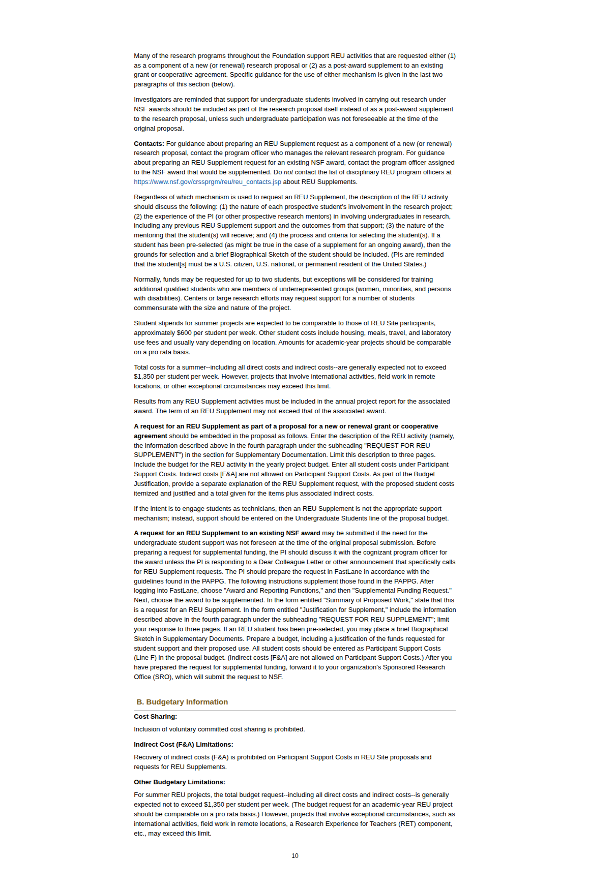Many of the research programs throughout the Foundation support REU activities that are requested either (1) as a component of a new (or renewal) research proposal or (2) as a post-award supplement to an existing grant or cooperative agreement. Specific guidance for the use of either mechanism is given in the last two paragraphs of this section (below).
Investigators are reminded that support for undergraduate students involved in carrying out research under NSF awards should be included as part of the research proposal itself instead of as a post-award supplement to the research proposal, unless such undergraduate participation was not foreseeable at the time of the original proposal.
Contacts: For guidance about preparing an REU Supplement request as a component of a new (or renewal) research proposal, contact the program officer who manages the relevant research program. For guidance about preparing an REU Supplement request for an existing NSF award, contact the program officer assigned to the NSF award that would be supplemented. Do not contact the list of disciplinary REU program officers at https://www.nsf.gov/crssprgm/reu/reu_contacts.jsp about REU Supplements.
Regardless of which mechanism is used to request an REU Supplement, the description of the REU activity should discuss the following: (1) the nature of each prospective student's involvement in the research project; (2) the experience of the PI (or other prospective research mentors) in involving undergraduates in research, including any previous REU Supplement support and the outcomes from that support; (3) the nature of the mentoring that the student(s) will receive; and (4) the process and criteria for selecting the student(s). If a student has been pre-selected (as might be true in the case of a supplement for an ongoing award), then the grounds for selection and a brief Biographical Sketch of the student should be included. (PIs are reminded that the student[s] must be a U.S. citizen, U.S. national, or permanent resident of the United States.)
Normally, funds may be requested for up to two students, but exceptions will be considered for training additional qualified students who are members of underrepresented groups (women, minorities, and persons with disabilities). Centers or large research efforts may request support for a number of students commensurate with the size and nature of the project.
Student stipends for summer projects are expected to be comparable to those of REU Site participants, approximately $600 per student per week. Other student costs include housing, meals, travel, and laboratory use fees and usually vary depending on location. Amounts for academic-year projects should be comparable on a pro rata basis.
Total costs for a summer--including all direct costs and indirect costs--are generally expected not to exceed $1,350 per student per week. However, projects that involve international activities, field work in remote locations, or other exceptional circumstances may exceed this limit.
Results from any REU Supplement activities must be included in the annual project report for the associated award. The term of an REU Supplement may not exceed that of the associated award.
A request for an REU Supplement as part of a proposal for a new or renewal grant or cooperative agreement should be embedded in the proposal as follows. Enter the description of the REU activity (namely, the information described above in the fourth paragraph under the subheading "REQUEST FOR REU SUPPLEMENT") in the section for Supplementary Documentation. Limit this description to three pages. Include the budget for the REU activity in the yearly project budget. Enter all student costs under Participant Support Costs. Indirect costs [F&A] are not allowed on Participant Support Costs. As part of the Budget Justification, provide a separate explanation of the REU Supplement request, with the proposed student costs itemized and justified and a total given for the items plus associated indirect costs.
If the intent is to engage students as technicians, then an REU Supplement is not the appropriate support mechanism; instead, support should be entered on the Undergraduate Students line of the proposal budget.
A request for an REU Supplement to an existing NSF award may be submitted if the need for the undergraduate student support was not foreseen at the time of the original proposal submission. Before preparing a request for supplemental funding, the PI should discuss it with the cognizant program officer for the award unless the PI is responding to a Dear Colleague Letter or other announcement that specifically calls for REU Supplement requests. The PI should prepare the request in FastLane in accordance with the guidelines found in the PAPPG. The following instructions supplement those found in the PAPPG. After logging into FastLane, choose "Award and Reporting Functions," and then "Supplemental Funding Request." Next, choose the award to be supplemented. In the form entitled "Summary of Proposed Work," state that this is a request for an REU Supplement. In the form entitled "Justification for Supplement," include the information described above in the fourth paragraph under the subheading "REQUEST FOR REU SUPPLEMENT"; limit your response to three pages. If an REU student has been pre-selected, you may place a brief Biographical Sketch in Supplementary Documents. Prepare a budget, including a justification of the funds requested for student support and their proposed use. All student costs should be entered as Participant Support Costs (Line F) in the proposal budget. (Indirect costs [F&A] are not allowed on Participant Support Costs.) After you have prepared the request for supplemental funding, forward it to your organization's Sponsored Research Office (SRO), which will submit the request to NSF.
B. Budgetary Information
Cost Sharing:
Inclusion of voluntary committed cost sharing is prohibited.
Indirect Cost (F&A) Limitations:
Recovery of indirect costs (F&A) is prohibited on Participant Support Costs in REU Site proposals and requests for REU Supplements.
Other Budgetary Limitations:
For summer REU projects, the total budget request--including all direct costs and indirect costs--is generally expected not to exceed $1,350 per student per week. (The budget request for an academic-year REU project should be comparable on a pro rata basis.) However, projects that involve exceptional circumstances, such as international activities, field work in remote locations, a Research Experience for Teachers (RET) component, etc., may exceed this limit.
10